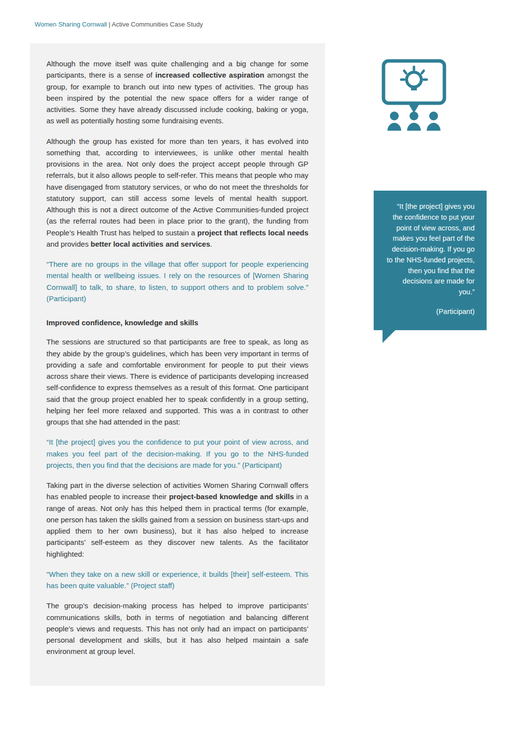Women Sharing Cornwall | Active Communities Case Study
Although the move itself was quite challenging and a big change for some participants, there is a sense of increased collective aspiration amongst the group, for example to branch out into new types of activities. The group has been inspired by the potential the new space offers for a wider range of activities. Some they have already discussed include cooking, baking or yoga, as well as potentially hosting some fundraising events.
Although the group has existed for more than ten years, it has evolved into something that, according to interviewees, is unlike other mental health provisions in the area. Not only does the project accept people through GP referrals, but it also allows people to self-refer. This means that people who may have disengaged from statutory services, or who do not meet the thresholds for statutory support, can still access some levels of mental health support. Although this is not a direct outcome of the Active Communities-funded project (as the referral routes had been in place prior to the grant), the funding from People’s Health Trust has helped to sustain a project that reflects local needs and provides better local activities and services.
“There are no groups in the village that offer support for people experiencing mental health or wellbeing issues. I rely on the resources of [Women Sharing Cornwall] to talk, to share, to listen, to support others and to problem solve.” (Participant)
Improved confidence, knowledge and skills
The sessions are structured so that participants are free to speak, as long as they abide by the group’s guidelines, which has been very important in terms of providing a safe and comfortable environment for people to put their views across share their views. There is evidence of participants developing increased self-confidence to express themselves as a result of this format. One participant said that the group project enabled her to speak confidently in a group setting, helping her feel more relaxed and supported. This was a in contrast to other groups that she had attended in the past:
“It [the project] gives you the confidence to put your point of view across, and makes you feel part of the decision-making. If you go to the NHS-funded projects, then you find that the decisions are made for you.” (Participant)
Taking part in the diverse selection of activities Women Sharing Cornwall offers has enabled people to increase their project-based knowledge and skills in a range of areas. Not only has this helped them in practical terms (for example, one person has taken the skills gained from a session on business start-ups and applied them to her own business), but it has also helped to increase participants’ self-esteem as they discover new talents. As the facilitator highlighted:
“When they take on a new skill or experience, it builds [their] self-esteem. This has been quite valuable.” (Project staff)
The group’s decision-making process has helped to improve participants’ communications skills, both in terms of negotiation and balancing different people’s views and requests. This has not only had an impact on participants’ personal development and skills, but it has also helped maintain a safe environment at group level.
“It [the project] gives you the confidence to put your point of view across, and makes you feel part of the decision-making. If you go to the NHS-funded projects, then you find that the decisions are made for you.” (Participant)